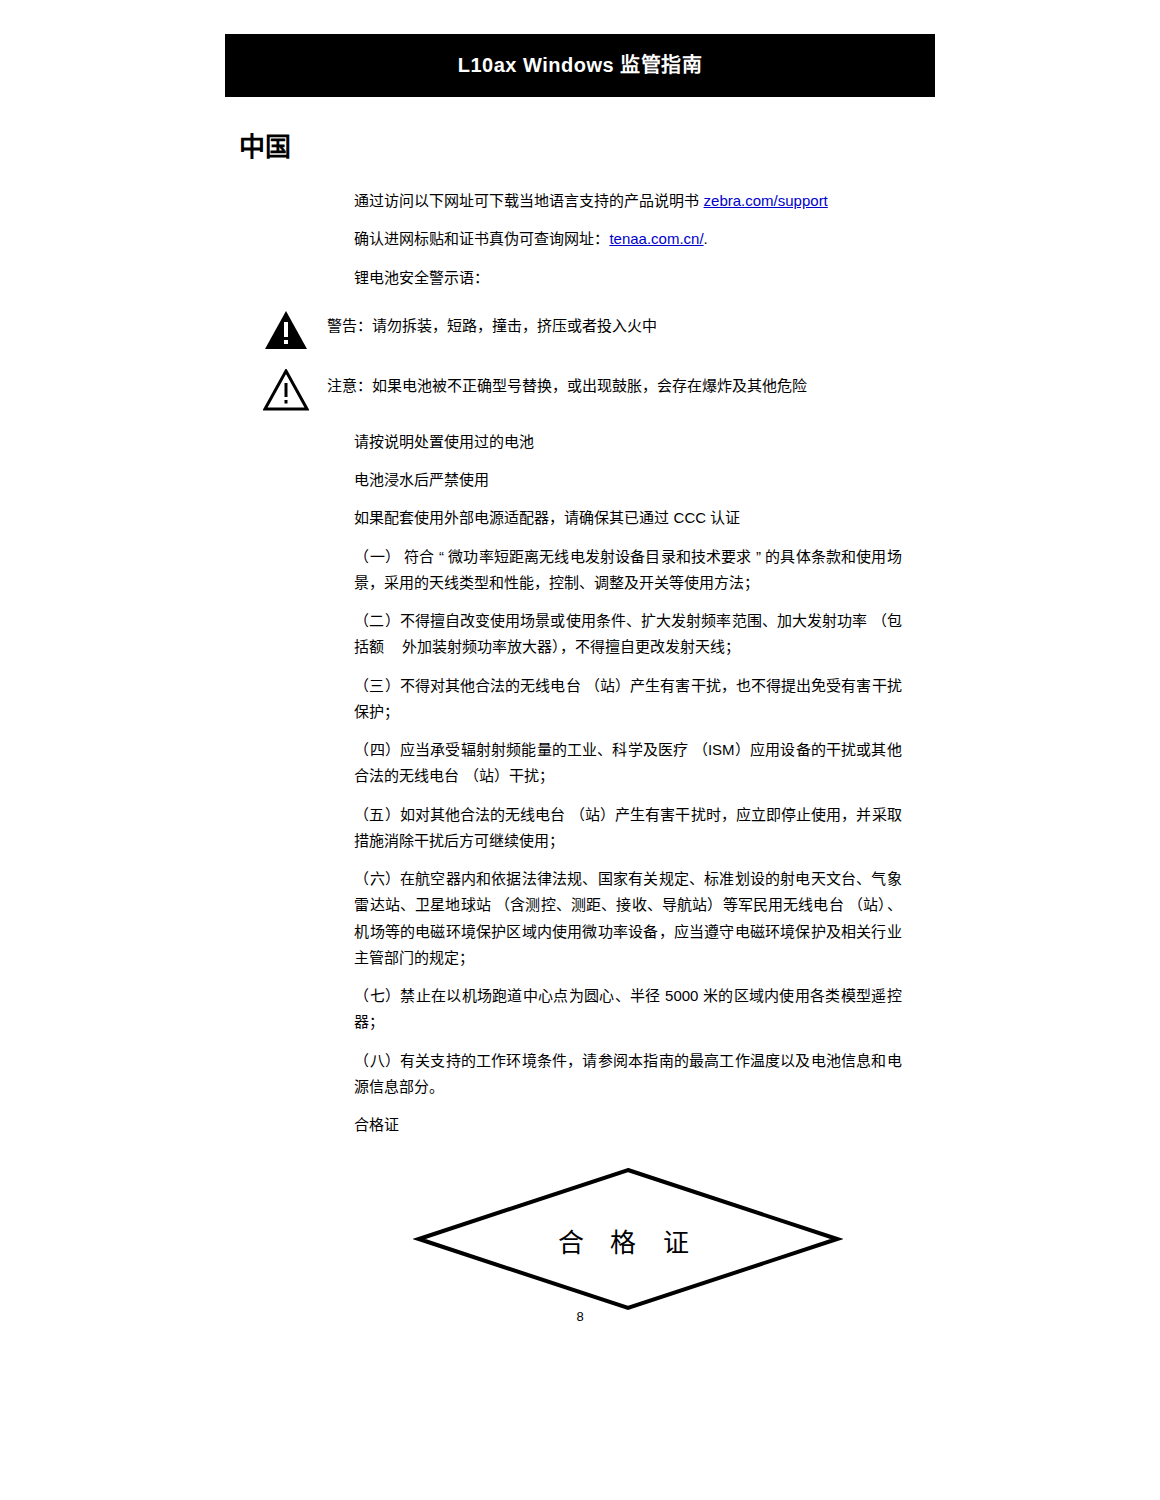L10ax Windows 监管指南
中国
通过访问以下网址可下载当地语言支持的产品说明书 zebra.com/support
确认进网标贴和证书真伪可查询网址：tenaa.com.cn/.
锂电池安全警示语：
警告：请勿拆装，短路，撞击，挤压或者投入火中
注意：如果电池被不正确型号替换，或出现鼓胀，会存在爆炸及其他危险
请按说明处置使用过的电池
电池浸水后严禁使用
如果配套使用外部电源适配器，请确保其已通过 CCC 认证
（一） 符合 “ 微功率短距离无线电发射设备目录和技术要求 ” 的具体条款和使用场景，采用的天线类型和性能，控制、调整及开关等使用方法；
（二）不得擅自改变使用场景或使用条件、扩大发射频率范围、加大发射功率 （包括额 外加装射频功率放大器），不得擅自更改发射天线；
（三）不得对其他合法的无线电台 （站）产生有害干扰，也不得提出免受有害干扰保护；
（四）应当承受辐射射频能量的工业、科学及医疗 （ISM）应用设备的干扰或其他合法的无线电台 （站）干扰；
（五）如对其他合法的无线电台 （站）产生有害干扰时，应立即停止使用，并采取措施消除干扰后方可继续使用；
（六）在航空器内和依据法律法规、国家有关规定、标准划设的射电天文台、气象雷达站、卫星地球站 （含测控、测距、接收、导航站）等军民用无线电台 （站）、机场等的电磁环境保护区域内使用微功率设备，应当遵守电磁环境保护及相关行业主管部门的规定；
（七）禁止在以机场跑道中心点为圆心、半径 5000 米的区域内使用各类模型遥控器；
（八）有关支持的工作环境条件，请参阅本指南的最高工作温度以及电池信息和电源信息部分。
合格证
合 格 证
8